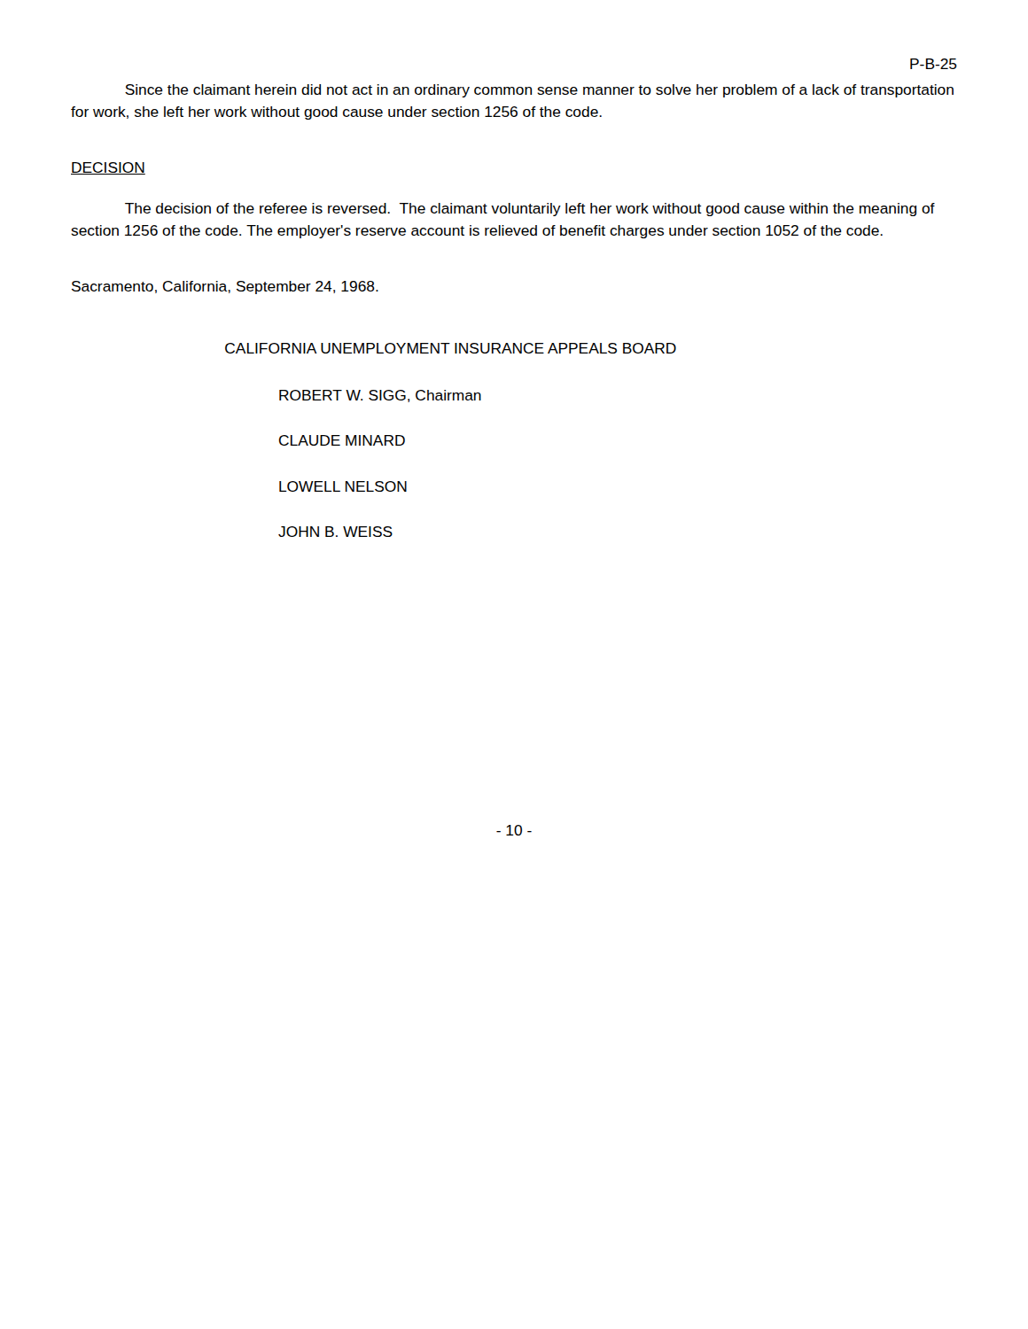P-B-25
Since the claimant herein did not act in an ordinary common sense manner to solve her problem of a lack of transportation for work, she left her work without good cause under section 1256 of the code.
DECISION
The decision of the referee is reversed. The claimant voluntarily left her work without good cause within the meaning of section 1256 of the code. The employer's reserve account is relieved of benefit charges under section 1052 of the code.
Sacramento, California, September 24, 1968.
CALIFORNIA UNEMPLOYMENT INSURANCE APPEALS BOARD
ROBERT W. SIGG, Chairman
CLAUDE MINARD
LOWELL NELSON
JOHN B. WEISS
- 10 -